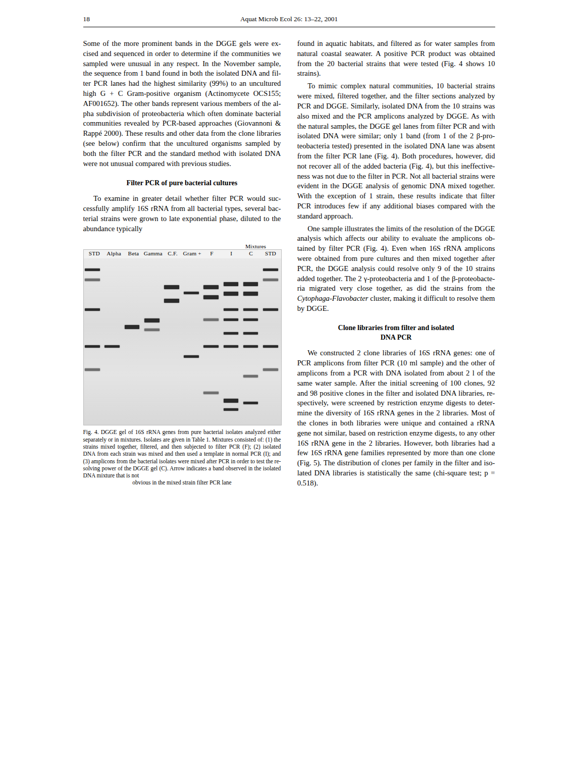18 Aquat Microb Ecol 26: 13–22, 2001 18
Some of the more prominent bands in the DGGE gels were excised and sequenced in order to determine if the communities we sampled were unusual in any respect. In the November sample, the sequence from 1 band found in both the isolated DNA and filter PCR lanes had the highest similarity (99%) to an uncultured high G + C Gram-positive organism (Actinomycete OCS155; AF001652). The other bands represent various members of the alpha subdivision of proteobacteria which often dominate bacterial communities revealed by PCR-based approaches (Giovannoni & Rappé 2000). These results and other data from the clone libraries (see below) confirm that the uncultured organisms sampled by both the filter PCR and the standard method with isolated DNA were not unusual compared with previous studies.
Filter PCR of pure bacterial cultures
To examine in greater detail whether filter PCR would successfully amplify 16S rRNA from all bacterial types, several bacterial strains were grown to late exponential phase, diluted to the abundance typically
Mixtures
STD Alpha Beta Gamma C.F. Gram + F I C STD
←
Fig. 4. DGGE gel of 16S rRNA genes from pure bacterial isolates analyzed either separately or in mixtures. Isolates are given in Table 1. Mixtures consisted of: (1) the strains mixed together, filtered, and then subjected to filter PCR (F); (2) isolated DNA from each strain was mixed and then used a template in normal PCR (I); and (3) amplicons from the bacterial isolates were mixed after PCR in order to test the resolving power of the DGGE gel (C). Arrow indicates a band observed in the isolated DNA mixture that is not obvious in the mixed strain filter PCR lane
found in aquatic habitats, and filtered as for water samples from natural coastal seawater. A positive PCR product was obtained from the 20 bacterial strains that were tested (Fig. 4 shows 10 strains).
To mimic complex natural communities, 10 bacterial strains were mixed, filtered together, and the filter sections analyzed by PCR and DGGE. Similarly, isolated DNA from the 10 strains was also mixed and the PCR amplicons analyzed by DGGE. As with the natural samples, the DGGE gel lanes from filter PCR and with isolated DNA were similar; only 1 band (from 1 of the 2 β-proteobacteria tested) presented in the isolated DNA lane was absent from the filter PCR lane (Fig. 4). Both procedures, however, did not recover all of the added bacteria (Fig. 4), but this ineffectiveness was not due to the filter in PCR. Not all bacterial strains were evident in the DGGE analysis of genomic DNA mixed together. With the exception of 1 strain, these results indicate that filter PCR introduces few if any additional biases compared with the standard approach.
One sample illustrates the limits of the resolution of the DGGE analysis which affects our ability to evaluate the amplicons obtained by filter PCR (Fig. 4). Even when 16S rRNA amplicons were obtained from pure cultures and then mixed together after PCR, the DGGE analysis could resolve only 9 of the 10 strains added together. The 2 γ-proteobacteria and 1 of the β-proteobacteria migrated very close together, as did the strains from the Cytophaga-Flavobacter cluster, making it difficult to resolve them by DGGE.
Clone libraries from filter and isolated
DNA PCR
We constructed 2 clone libraries of 16S rRNA genes: one of PCR amplicons from filter PCR (10 ml sample) and the other of amplicons from a PCR with DNA isolated from about 2 l of the same water sample. After the initial screening of 100 clones, 92 and 98 positive clones in the filter and isolated DNA libraries, respectively, were screened by restriction enzyme digests to determine the diversity of 16S rRNA genes in the 2 libraries. Most of the clones in both libraries were unique and contained a rRNA gene not similar, based on restriction enzyme digests, to any other 16S rRNA gene in the 2 libraries. However, both libraries had a few 16S rRNA gene families represented by more than one clone (Fig. 5). The distribution of clones per family in the filter and isolated DNA libraries is statistically the same (chi-square test; p = 0.518).